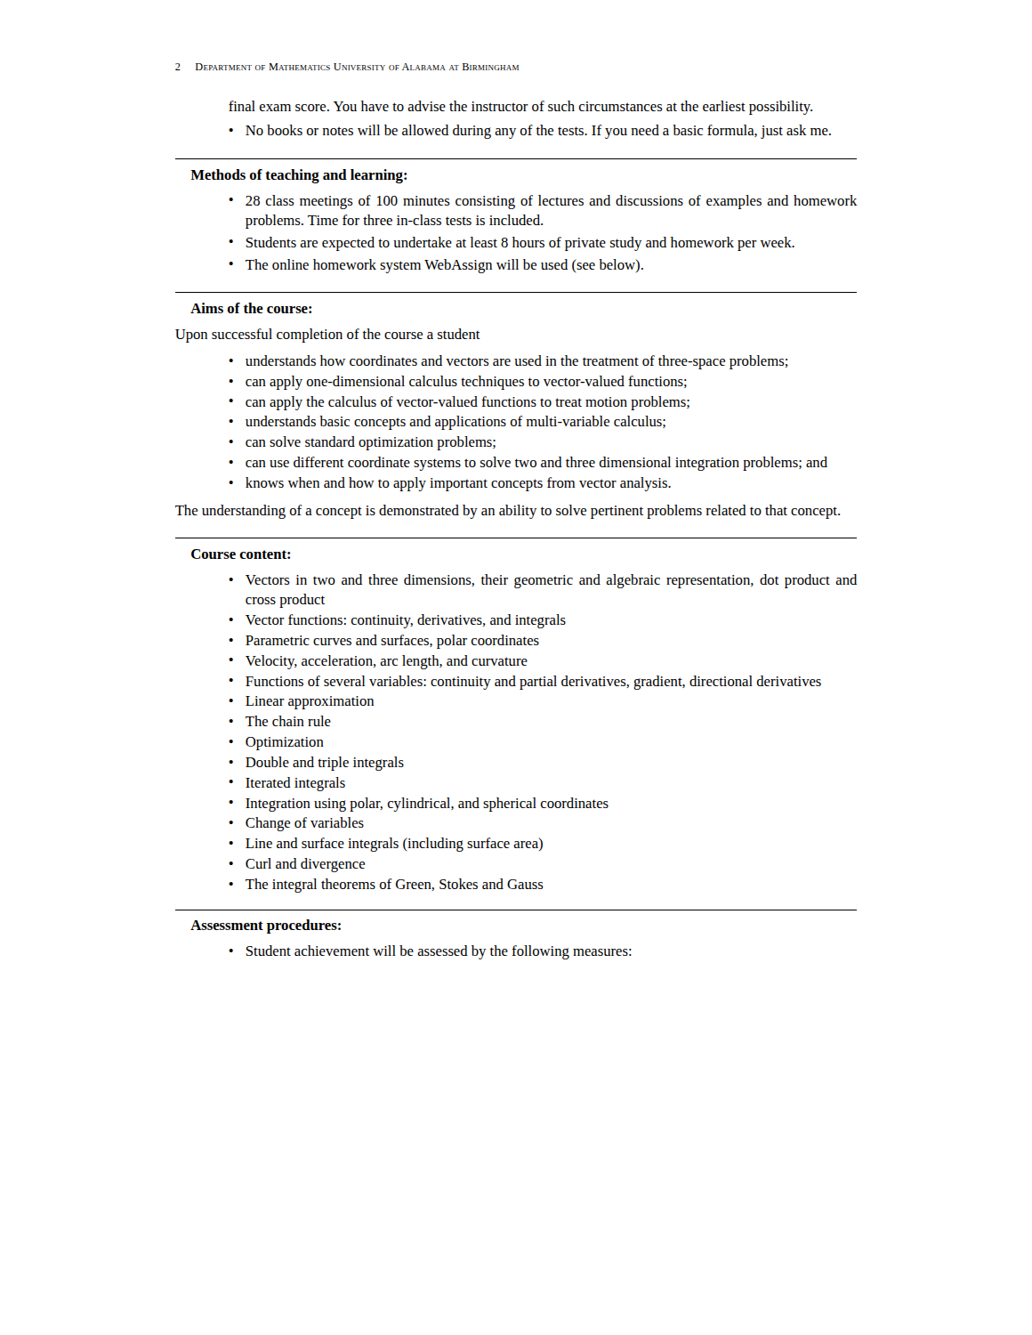2 Department of Mathematics University of Alabama at Birmingham
final exam score. You have to advise the instructor of such circumstances at the earliest possibility.
No books or notes will be allowed during any of the tests. If you need a basic formula, just ask me.
Methods of teaching and learning:
28 class meetings of 100 minutes consisting of lectures and discussions of examples and homework problems. Time for three in-class tests is included.
Students are expected to undertake at least 8 hours of private study and homework per week.
The online homework system WebAssign will be used (see below).
Aims of the course:
Upon successful completion of the course a student
understands how coordinates and vectors are used in the treatment of three-space problems;
can apply one-dimensional calculus techniques to vector-valued functions;
can apply the calculus of vector-valued functions to treat motion problems;
understands basic concepts and applications of multi-variable calculus;
can solve standard optimization problems;
can use different coordinate systems to solve two and three dimensional integration problems; and
knows when and how to apply important concepts from vector analysis.
The understanding of a concept is demonstrated by an ability to solve pertinent problems related to that concept.
Course content:
Vectors in two and three dimensions, their geometric and algebraic representation, dot product and cross product
Vector functions: continuity, derivatives, and integrals
Parametric curves and surfaces, polar coordinates
Velocity, acceleration, arc length, and curvature
Functions of several variables: continuity and partial derivatives, gradient, directional derivatives
Linear approximation
The chain rule
Optimization
Double and triple integrals
Iterated integrals
Integration using polar, cylindrical, and spherical coordinates
Change of variables
Line and surface integrals (including surface area)
Curl and divergence
The integral theorems of Green, Stokes and Gauss
Assessment procedures:
Student achievement will be assessed by the following measures: